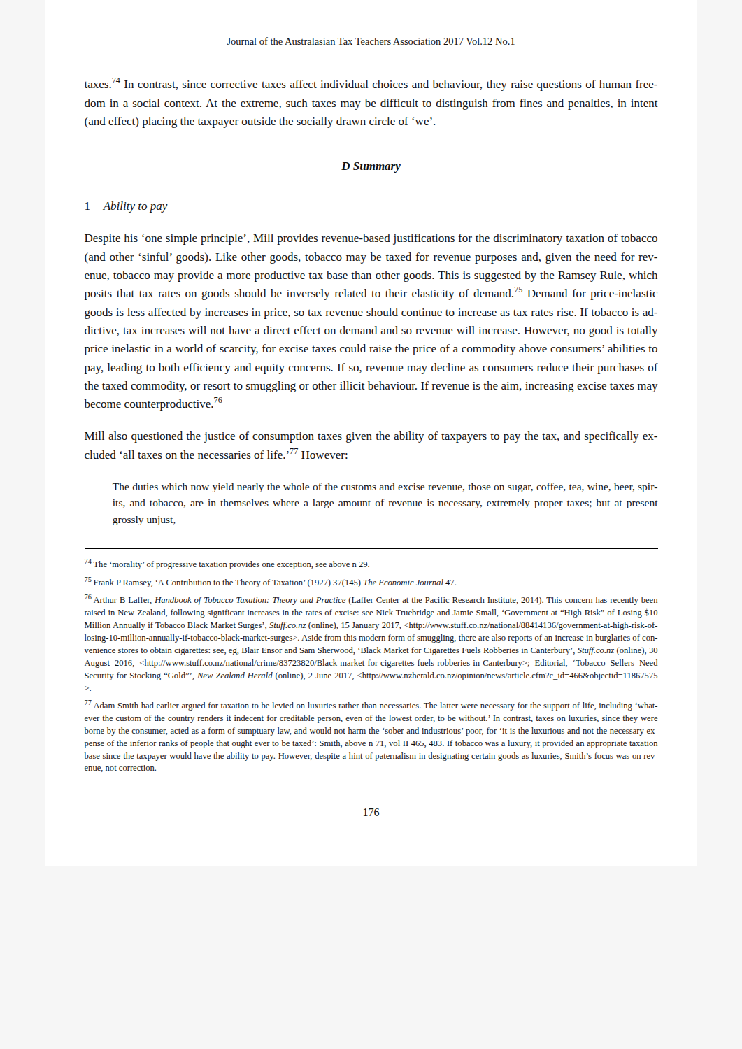Journal of the Australasian Tax Teachers Association 2017 Vol.12 No.1
taxes.74 In contrast, since corrective taxes affect individual choices and behaviour, they raise questions of human freedom in a social context. At the extreme, such taxes may be difficult to distinguish from fines and penalties, in intent (and effect) placing the taxpayer outside the socially drawn circle of ‘we’.
D Summary
1 Ability to pay
Despite his ‘one simple principle’, Mill provides revenue-based justifications for the discriminatory taxation of tobacco (and other ‘sinful’ goods). Like other goods, tobacco may be taxed for revenue purposes and, given the need for revenue, tobacco may provide a more productive tax base than other goods. This is suggested by the Ramsey Rule, which posits that tax rates on goods should be inversely related to their elasticity of demand.75 Demand for price-inelastic goods is less affected by increases in price, so tax revenue should continue to increase as tax rates rise. If tobacco is addictive, tax increases will not have a direct effect on demand and so revenue will increase. However, no good is totally price inelastic in a world of scarcity, for excise taxes could raise the price of a commodity above consumers’ abilities to pay, leading to both efficiency and equity concerns. If so, revenue may decline as consumers reduce their purchases of the taxed commodity, or resort to smuggling or other illicit behaviour. If revenue is the aim, increasing excise taxes may become counterproductive.76
Mill also questioned the justice of consumption taxes given the ability of taxpayers to pay the tax, and specifically excluded ‘all taxes on the necessaries of life.’77 However:
The duties which now yield nearly the whole of the customs and excise revenue, those on sugar, coffee, tea, wine, beer, spirits, and tobacco, are in themselves where a large amount of revenue is necessary, extremely proper taxes; but at present grossly unjust,
74 The ‘morality’ of progressive taxation provides one exception, see above n 29.
75 Frank P Ramsey, ‘A Contribution to the Theory of Taxation’ (1927) 37(145) The Economic Journal 47.
76 Arthur B Laffer, Handbook of Tobacco Taxation: Theory and Practice (Laffer Center at the Pacific Research Institute, 2014). This concern has recently been raised in New Zealand, following significant increases in the rates of excise: see Nick Truebridge and Jamie Small, ‘Government at “High Risk” of Losing $10 Million Annually if Tobacco Black Market Surges’, Stuff.co.nz (online), 15 January 2017, <http://www.stuff.co.nz/national/88414136/government-at-high-risk-of-losing-10-million-annually-if-tobacco-black-market-surges>. Aside from this modern form of smuggling, there are also reports of an increase in burglaries of convenience stores to obtain cigarettes: see, eg, Blair Ensor and Sam Sherwood, ‘Black Market for Cigarettes Fuels Robberies in Canterbury’, Stuff.co.nz (online), 30 August 2016, <http://www.stuff.co.nz/national/crime/83723820/Black-market-for-cigarettes-fuels-robberies-in-Canterbury>; Editorial, ‘Tobacco Sellers Need Security for Stocking “Gold”’, New Zealand Herald (online), 2 June 2017, <http://www.nzherald.co.nz/opinion/news/article.cfm?c_id=466&objectid=11867575>.
77 Adam Smith had earlier argued for taxation to be levied on luxuries rather than necessaries. The latter were necessary for the support of life, including ‘whatever the custom of the country renders it indecent for creditable person, even of the lowest order, to be without.’ In contrast, taxes on luxuries, since they were borne by the consumer, acted as a form of sumptuary law, and would not harm the ‘sober and industrious’ poor, for ‘it is the luxurious and not the necessary expense of the inferior ranks of people that ought ever to be taxed’: Smith, above n 71, vol II 465, 483. If tobacco was a luxury, it provided an appropriate taxation base since the taxpayer would have the ability to pay. However, despite a hint of paternalism in designating certain goods as luxuries, Smith’s focus was on revenue, not correction.
176